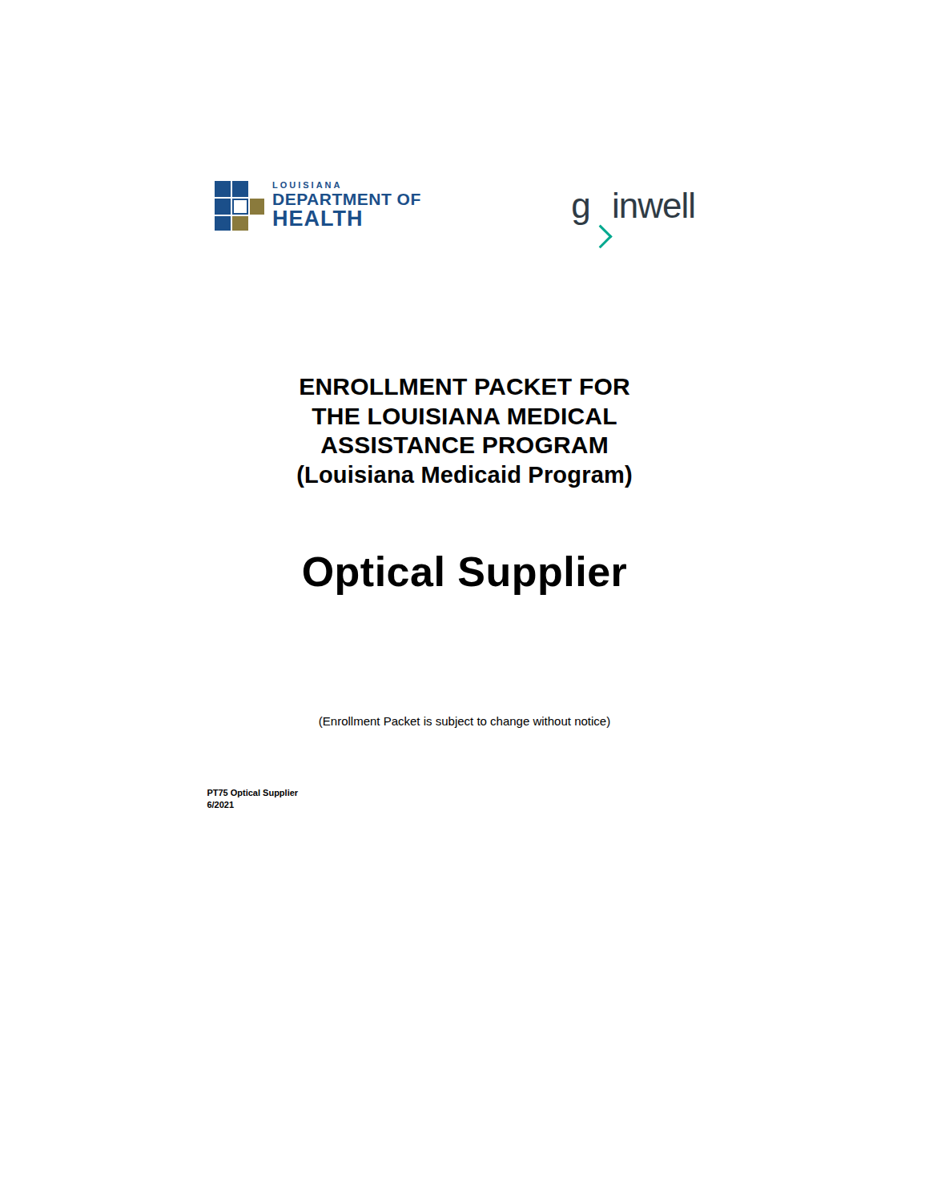LOUISIANA
DEPARTMENT OF
HEALTH
g inwell
ENROLLMENT PACKET FOR
THE LOUISIANA MEDICAL
ASSISTANCE PROGRAM
(Louisiana Medicaid Program)
Optical Supplier
(Enrollment Packet is subject to change without notice)
PT75 Optical Supplier
6/2021